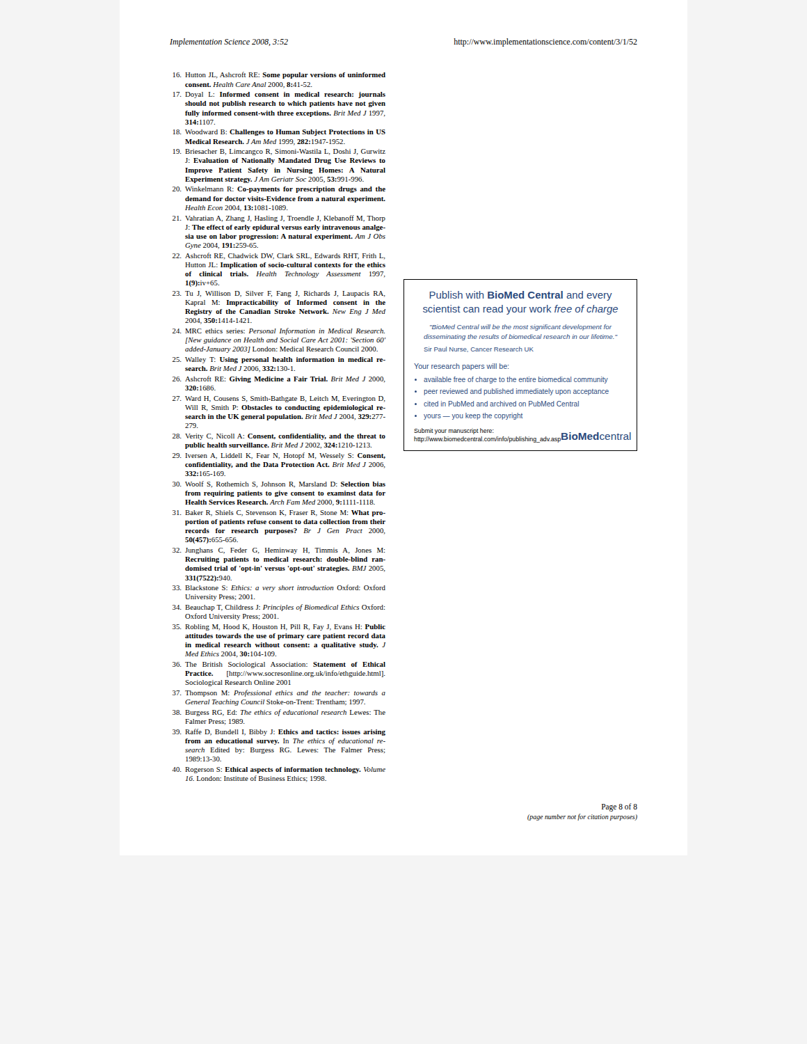Implementation Science 2008, 3: 52
http://www.implementationscience.com/content/3/1/52
16. Hutton JL, Ashcroft RE: Some popular versions of uninformed consent. Health Care Anal 2000, 8: 41-52.
17. Doyal L: Informed consent in medical research: journals should not publish research to which patients have not given fully informed consent-with three exceptions. Brit Med J 1997, 314: 1107.
18. Woodward B: Challenges to Human Subject Protections in US Medical Research. J Am Med 1999, 282: 1947-1952.
19. Briesacher B, Limcangco R, Simoni-Wastila L, Doshi J, Gurwitz J: Evaluation of Nationally Mandated Drug Use Reviews to Improve Patient Safety in Nursing Homes: A Natural Experiment strategy. J Am Geriatr Soc 2005, 53: 991-996.
20. Winkelmann R: Co-payments for prescription drugs and the demand for doctor visits-Evidence from a natural experiment. Health Econ 2004, 13: 1081-1089.
21. Vahratian A, Zhang J, Hasling J, Troendle J, Klebanoff M, Thorp J: The effect of early epidural versus early intravenous analgesia use on labor progression: A natural experiment. Am J Obs Gyne 2004, 191: 259-65.
22. Ashcroft RE, Chadwick DW, Clark SRL, Edwards RHT, Frith L, Hutton JL: Implication of socio-cultural contexts for the ethics of clinical trials. Health Technology Assessment 1997, 1(9): iv+65.
23. Tu J, Willison D, Silver F, Fang J, Richards J, Laupacis RA, Kapral M: Impracticability of Informed consent in the Registry of the Canadian Stroke Network. New Eng J Med 2004, 350: 1414-1421.
24. MRC ethics series: Personal Information in Medical Research. [New guidance on Health and Social Care Act 2001: 'Section 60' added-January 2003] London: Medical Research Council 2000.
25. Walley T: Using personal health information in medical research. Brit Med J 2006, 332: 130-1.
26. Ashcroft RE: Giving Medicine a Fair Trial. Brit Med J 2000, 320: 1686.
27. Ward H, Cousens S, Smith-Bathgate B, Leitch M, Everington D, Will R, Smith P: Obstacles to conducting epidemiological research in the UK general population. Brit Med J 2004, 329: 277-279.
28. Verity C, Nicoll A: Consent, confidentiality, and the threat to public health surveillance. Brit Med J 2002, 324: 1210-1213.
29. Iversen A, Liddell K, Fear N, Hotopf M, Wessely S: Consent, confidentiality, and the Data Protection Act. Brit Med J 2006, 332: 165-169.
30. Woolf S, Rothemich S, Johnson R, Marsland D: Selection bias from requiring patients to give consent to examinst data for Health Services Research. Arch Fam Med 2000, 9: 1111-1118.
31. Baker R, Shiels C, Stevenson K, Fraser R, Stone M: What proportion of patients refuse consent to data collection from their records for research purposes? Br J Gen Pract 2000, 50(457): 655-656.
32. Junghans C, Feder G, Heminway H, Timmis A, Jones M: Recruiting patients to medical research: double-blind randomised trial of 'opt-in' versus 'opt-out' strategies. BMJ 2005, 331(7522): 940.
33. Blackstone S: Ethics: a very short introduction Oxford: Oxford University Press; 2001.
34. Beauchap T, Childress J: Principles of Biomedical Ethics Oxford: Oxford University Press; 2001.
35. Robling M, Hood K, Houston H, Pill R, Fay J, Evans H: Public attitudes towards the use of primary care patient record data in medical research without consent: a qualitative study. J Med Ethics 2004, 30: 104-109.
36. The British Sociological Association: Statement of Ethical Practice. [http://www.socresonline.org.uk/info/ethguide.html]. Sociological Research Online 2001
37. Thompson M: Professional ethics and the teacher: towards a General Teaching Council Stoke-on-Trent: Trentham; 1997.
38. Burgess RG, Ed: The ethics of educational research Lewes: The Falmer Press; 1989.
39. Raffe D, Bundell I, Bibby J: Ethics and tactics: issues arising from an educational survey. In The ethics of educational research Edited by: Burgess RG. Lewes: The Falmer Press; 1989:13-30.
40. Rogerson S: Ethical aspects of information technology. Volume 16. London: Institute of Business Ethics; 1998.
Publish with Bio Med Central and every
scientist can read your work free of charge
"BioMed Central will be the most significant development for
disseminating the results of biomedical research in our lifetime."
Sir Paul Nurse, Cancer Research UK
Your research papers will be:
available free of charge to the entire biomedical community
peer reviewed and published immediately upon acceptance
cited in PubMed and archived on PubMed Central
yours — you keep the copyright
Submit your manuscript here:
http://www.biomedcentral.com/info/publishing_adv.asp
Bio Med central
Page 8 of 8
(page number not for citation purposes)